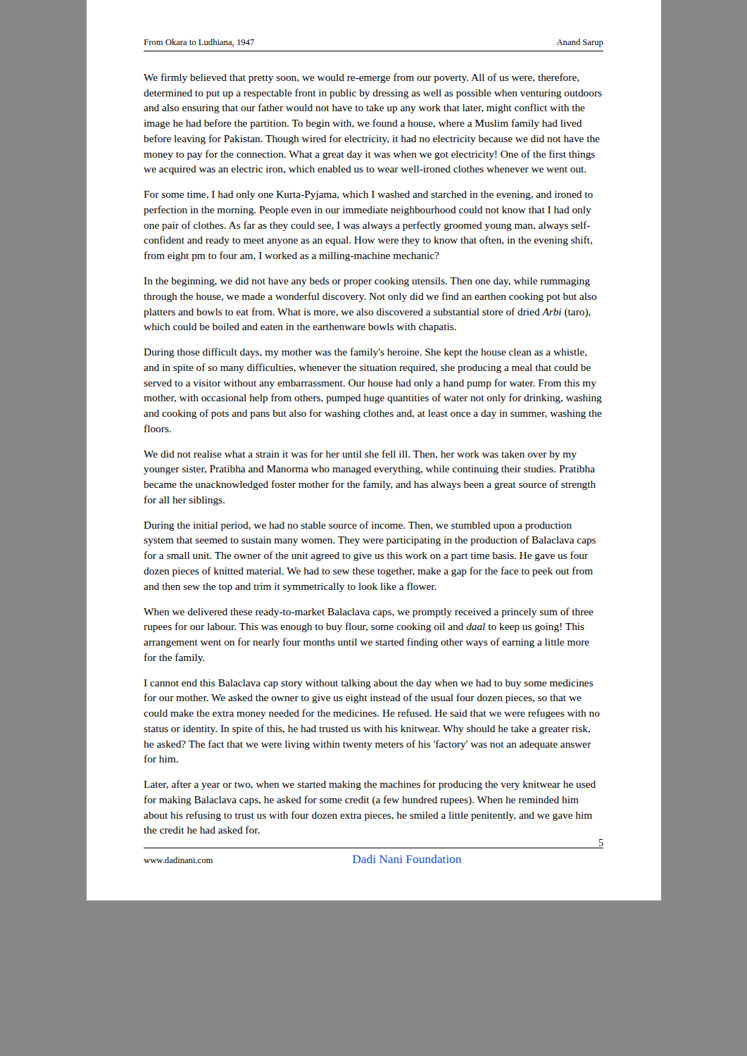From Okara to Ludhiana, 1947
Anand Sarup
We firmly believed that pretty soon, we would re-emerge from our poverty. All of us were, therefore, determined to put up a respectable front in public by dressing as well as possible when venturing outdoors and also ensuring that our father would not have to take up any work that later, might conflict with the image he had before the partition. To begin with, we found a house, where a Muslim family had lived before leaving for Pakistan. Though wired for electricity, it had no electricity because we did not have the money to pay for the connection. What a great day it was when we got electricity! One of the first things we acquired was an electric iron, which enabled us to wear well-ironed clothes whenever we went out.
For some time, I had only one Kurta-Pyjama, which I washed and starched in the evening, and ironed to perfection in the morning. People even in our immediate neighbourhood could not know that I had only one pair of clothes. As far as they could see, I was always a perfectly groomed young man, always self-confident and ready to meet anyone as an equal. How were they to know that often, in the evening shift, from eight pm to four am, I worked as a milling-machine mechanic?
In the beginning, we did not have any beds or proper cooking utensils. Then one day, while rummaging through the house, we made a wonderful discovery. Not only did we find an earthen cooking pot but also platters and bowls to eat from. What is more, we also discovered a substantial store of dried Arbi (taro), which could be boiled and eaten in the earthenware bowls with chapatis.
During those difficult days, my mother was the family's heroine. She kept the house clean as a whistle, and in spite of so many difficulties, whenever the situation required, she producing a meal that could be served to a visitor without any embarrassment. Our house had only a hand pump for water. From this my mother, with occasional help from others, pumped huge quantities of water not only for drinking, washing and cooking of pots and pans but also for washing clothes and, at least once a day in summer, washing the floors.
We did not realise what a strain it was for her until she fell ill. Then, her work was taken over by my younger sister, Pratibha and Manorma who managed everything, while continuing their studies. Pratibha became the unacknowledged foster mother for the family, and has always been a great source of strength for all her siblings.
During the initial period, we had no stable source of income. Then, we stumbled upon a production system that seemed to sustain many women. They were participating in the production of Balaclava caps for a small unit. The owner of the unit agreed to give us this work on a part time basis. He gave us four dozen pieces of knitted material. We had to sew these together, make a gap for the face to peek out from and then sew the top and trim it symmetrically to look like a flower.
When we delivered these ready-to-market Balaclava caps, we promptly received a princely sum of three rupees for our labour. This was enough to buy flour, some cooking oil and daal to keep us going! This arrangement went on for nearly four months until we started finding other ways of earning a little more for the family.
I cannot end this Balaclava cap story without talking about the day when we had to buy some medicines for our mother. We asked the owner to give us eight instead of the usual four dozen pieces, so that we could make the extra money needed for the medicines. He refused. He said that we were refugees with no status or identity. In spite of this, he had trusted us with his knitwear. Why should he take a greater risk, he asked? The fact that we were living within twenty meters of his 'factory' was not an adequate answer for him.
Later, after a year or two, when we started making the machines for producing the very knitwear he used for making Balaclava caps, he asked for some credit (a few hundred rupees). When he reminded him about his refusing to trust us with four dozen extra pieces, he smiled a little penitently, and we gave him the credit he had asked for.
5
www.dadinani.com Dadi Nani Foundation